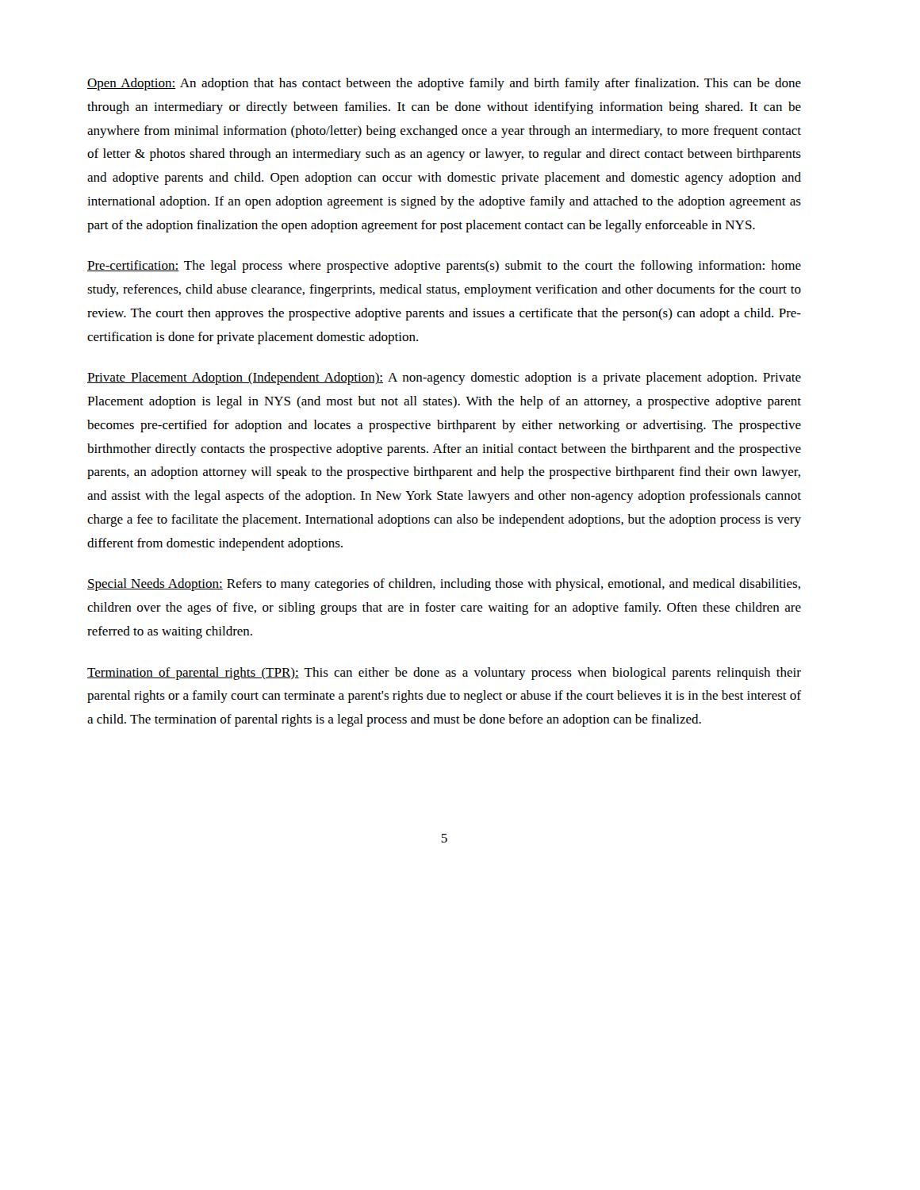Open Adoption: An adoption that has contact between the adoptive family and birth family after finalization. This can be done through an intermediary or directly between families. It can be done without identifying information being shared. It can be anywhere from minimal information (photo/letter) being exchanged once a year through an intermediary, to more frequent contact of letter & photos shared through an intermediary such as an agency or lawyer, to regular and direct contact between birthparents and adoptive parents and child. Open adoption can occur with domestic private placement and domestic agency adoption and international adoption. If an open adoption agreement is signed by the adoptive family and attached to the adoption agreement as part of the adoption finalization the open adoption agreement for post placement contact can be legally enforceable in NYS.
Pre-certification: The legal process where prospective adoptive parents(s) submit to the court the following information: home study, references, child abuse clearance, fingerprints, medical status, employment verification and other documents for the court to review. The court then approves the prospective adoptive parents and issues a certificate that the person(s) can adopt a child. Pre-certification is done for private placement domestic adoption.
Private Placement Adoption (Independent Adoption): A non-agency domestic adoption is a private placement adoption. Private Placement adoption is legal in NYS (and most but not all states). With the help of an attorney, a prospective adoptive parent becomes pre-certified for adoption and locates a prospective birthparent by either networking or advertising. The prospective birthmother directly contacts the prospective adoptive parents. After an initial contact between the birthparent and the prospective parents, an adoption attorney will speak to the prospective birthparent and help the prospective birthparent find their own lawyer, and assist with the legal aspects of the adoption. In New York State lawyers and other non-agency adoption professionals cannot charge a fee to facilitate the placement. International adoptions can also be independent adoptions, but the adoption process is very different from domestic independent adoptions.
Special Needs Adoption: Refers to many categories of children, including those with physical, emotional, and medical disabilities, children over the ages of five, or sibling groups that are in foster care waiting for an adoptive family. Often these children are referred to as waiting children.
Termination of parental rights (TPR): This can either be done as a voluntary process when biological parents relinquish their parental rights or a family court can terminate a parent's rights due to neglect or abuse if the court believes it is in the best interest of a child. The termination of parental rights is a legal process and must be done before an adoption can be finalized.
5